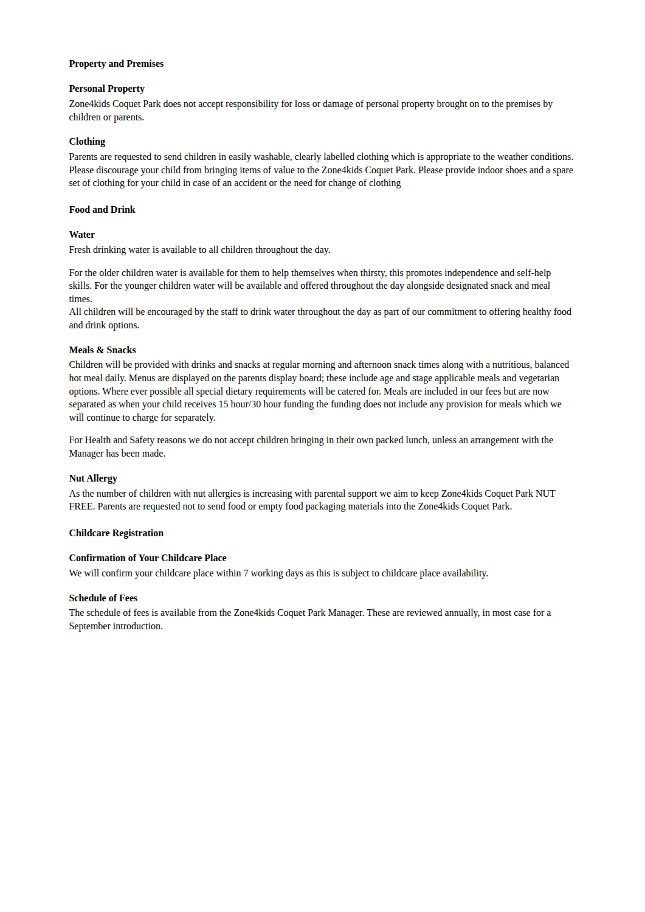Property and Premises
Personal Property
Zone4kids Coquet Park does not accept responsibility for loss or damage of personal property brought on to the premises by children or parents.
Clothing
Parents are requested to send children in easily washable, clearly labelled clothing which is appropriate to the weather conditions. Please discourage your child from bringing items of value to the Zone4kids Coquet Park. Please provide indoor shoes and a spare set of clothing for your child in case of an accident or the need for change of clothing
Food and Drink
Water
Fresh drinking water is available to all children throughout the day.
For the older children water is available for them to help themselves when thirsty, this promotes independence and self-help skills. For the younger children water will be available and offered throughout the day alongside designated snack and meal times.
All children will be encouraged by the staff to drink water throughout the day as part of our commitment to offering healthy food and drink options.
Meals & Snacks
Children will be provided with drinks and snacks at regular morning and afternoon snack times along with a nutritious, balanced hot meal daily. Menus are displayed on the parents display board; these include age and stage applicable meals and vegetarian options. Where ever possible all special dietary requirements will be catered for. Meals are included in our fees but are now separated as when your child receives 15 hour/30 hour funding the funding does not include any provision for meals which we will continue to charge for separately.
For Health and Safety reasons we do not accept children bringing in their own packed lunch, unless an arrangement with the Manager has been made.
Nut Allergy
As the number of children with nut allergies is increasing with parental support we aim to keep Zone4kids Coquet Park NUT FREE. Parents are requested not to send food or empty food packaging materials into the Zone4kids Coquet Park.
Childcare Registration
Confirmation of Your Childcare Place
We will confirm your childcare place within 7 working days as this is subject to childcare place availability.
Schedule of Fees
The schedule of fees is available from the Zone4kids Coquet Park Manager. These are reviewed annually, in most case for a September introduction.